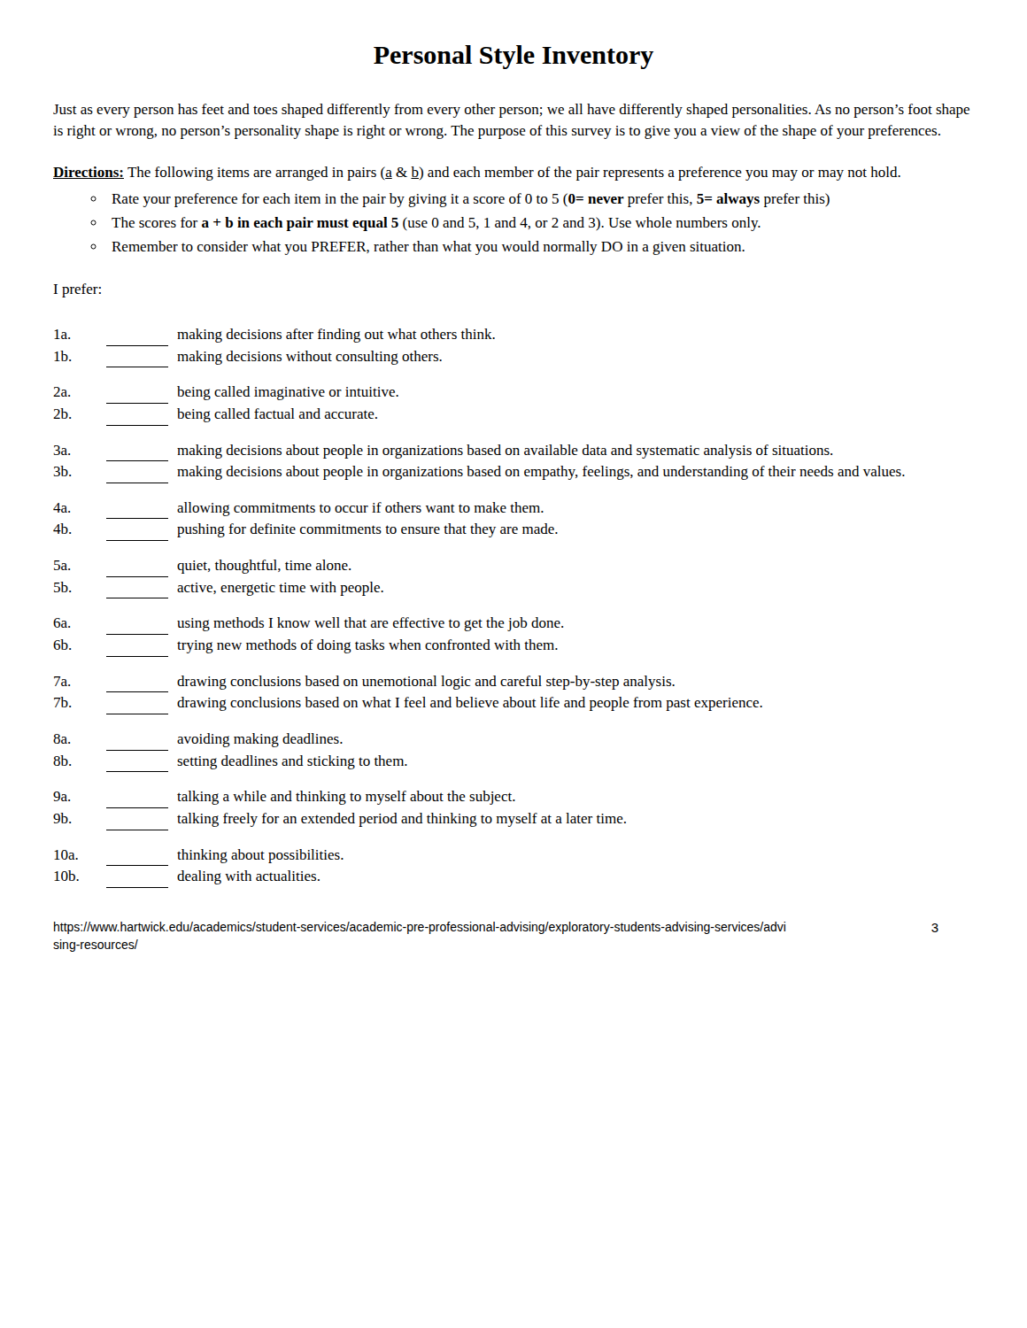Personal Style Inventory
Just as every person has feet and toes shaped differently from every other person; we all have differently shaped personalities. As no person’s foot shape is right or wrong, no person’s personality shape is right or wrong. The purpose of this survey is to give you a view of the shape of your preferences.
Directions: The following items are arranged in pairs (a & b) and each member of the pair represents a preference you may or may not hold.
Rate your preference for each item in the pair by giving it a score of 0 to 5 (0= never prefer this, 5= always prefer this)
The scores for a + b in each pair must equal 5 (use 0 and 5, 1 and 4, or 2 and 3). Use whole numbers only.
Remember to consider what you PREFER, rather than what you would normally DO in a given situation.
I prefer:
| 1a. | | making decisions after finding out what others think. |
| 1b. | | making decisions without consulting others. |
| 2a. | | being called imaginative or intuitive. |
| 2b. | | being called factual and accurate. |
| 3a. | | making decisions about people in organizations based on available data and systematic analysis of situations. |
| 3b. | | making decisions about people in organizations based on empathy, feelings, and understanding of their needs and values. |
| 4a. | | allowing commitments to occur if others want to make them. |
| 4b. | | pushing for definite commitments to ensure that they are made. |
| 5a. | | quiet, thoughtful, time alone. |
| 5b. | | active, energetic time with people. |
| 6a. | | using methods I know well that are effective to get the job done. |
| 6b. | | trying new methods of doing tasks when confronted with them. |
| 7a. | | drawing conclusions based on unemotional logic and careful step-by-step analysis. |
| 7b. | | drawing conclusions based on what I feel and believe about life and people from past experience. |
| 8a. | | avoiding making deadlines. |
| 8b. | | setting deadlines and sticking to them. |
| 9a. | | talking a while and thinking to myself about the subject. |
| 9b. | | talking freely for an extended period and thinking to myself at a later time. |
| 10a. | | thinking about possibilities. |
| 10b. | | dealing with actualities. |
https://www.hartwick.edu/academics/student-services/academic-pre-professional-advising/exploratory-students-advising-services/advising-resources/ 3